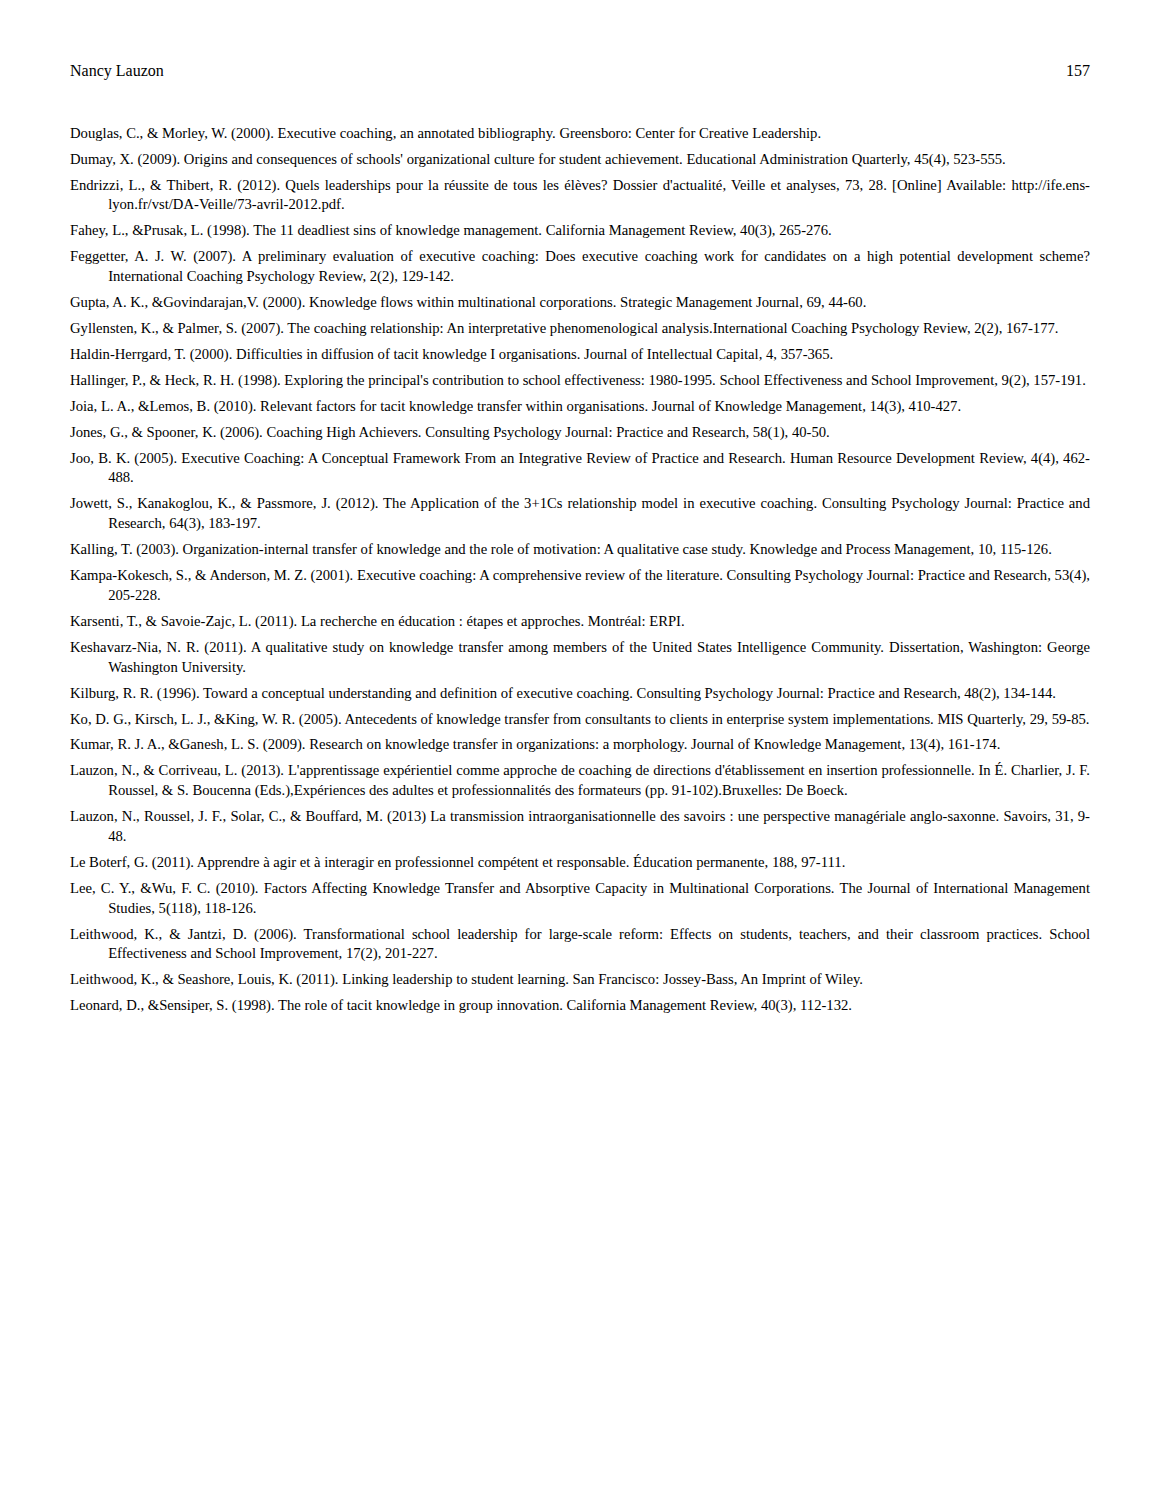Nancy Lauzon 157
Douglas, C., & Morley, W. (2000). Executive coaching, an annotated bibliography. Greensboro: Center for Creative Leadership.
Dumay, X. (2009). Origins and consequences of schools' organizational culture for student achievement. Educational Administration Quarterly, 45(4), 523-555.
Endrizzi, L., & Thibert, R. (2012). Quels leaderships pour la réussite de tous les élèves? Dossier d'actualité, Veille et analyses, 73, 28. [Online] Available: http://ife.ens-lyon.fr/vst/DA-Veille/73-avril-2012.pdf.
Fahey, L., &Prusak, L. (1998). The 11 deadliest sins of knowledge management. California Management Review, 40(3), 265-276.
Feggetter, A. J. W. (2007). A preliminary evaluation of executive coaching: Does executive coaching work for candidates on a high potential development scheme? International Coaching Psychology Review, 2(2), 129-142.
Gupta, A. K., &Govindarajan,V. (2000). Knowledge flows within multinational corporations. Strategic Management Journal, 69, 44-60.
Gyllensten, K., & Palmer, S. (2007). The coaching relationship: An interpretative phenomenological analysis.International Coaching Psychology Review, 2(2), 167-177.
Haldin-Herrgard, T. (2000). Difficulties in diffusion of tacit knowledge I organisations. Journal of Intellectual Capital, 4, 357-365.
Hallinger, P., & Heck, R. H. (1998). Exploring the principal's contribution to school effectiveness: 1980-1995. School Effectiveness and School Improvement, 9(2), 157-191.
Joia, L. A., &Lemos, B. (2010). Relevant factors for tacit knowledge transfer within organisations. Journal of Knowledge Management, 14(3), 410-427.
Jones, G., & Spooner, K. (2006). Coaching High Achievers. Consulting Psychology Journal: Practice and Research, 58(1), 40-50.
Joo, B. K. (2005). Executive Coaching: A Conceptual Framework From an Integrative Review of Practice and Research. Human Resource Development Review, 4(4), 462-488.
Jowett, S., Kanakoglou, K., & Passmore, J. (2012). The Application of the 3+1Cs relationship model in executive coaching. Consulting Psychology Journal: Practice and Research, 64(3), 183-197.
Kalling, T. (2003). Organization-internal transfer of knowledge and the role of motivation: A qualitative case study. Knowledge and Process Management, 10, 115-126.
Kampa-Kokesch, S., & Anderson, M. Z. (2001). Executive coaching: A comprehensive review of the literature. Consulting Psychology Journal: Practice and Research, 53(4), 205-228.
Karsenti, T., & Savoie-Zajc, L. (2011). La recherche en éducation : étapes et approches. Montréal: ERPI.
Keshavarz-Nia, N. R. (2011). A qualitative study on knowledge transfer among members of the United States Intelligence Community. Dissertation, Washington: George Washington University.
Kilburg, R. R. (1996). Toward a conceptual understanding and definition of executive coaching. Consulting Psychology Journal: Practice and Research, 48(2), 134-144.
Ko, D. G., Kirsch, L. J., &King, W. R. (2005). Antecedents of knowledge transfer from consultants to clients in enterprise system implementations. MIS Quarterly, 29, 59-85.
Kumar, R. J. A., &Ganesh, L. S. (2009). Research on knowledge transfer in organizations: a morphology. Journal of Knowledge Management, 13(4), 161-174.
Lauzon, N., & Corriveau, L. (2013). L'apprentissage expérientiel comme approche de coaching de directions d'établissement en insertion professionnelle. In É. Charlier, J. F. Roussel, & S. Boucenna (Eds.),Expériences des adultes et professionnalités des formateurs (pp. 91-102).Bruxelles: De Boeck.
Lauzon, N., Roussel, J. F., Solar, C., & Bouffard, M. (2013) La transmission intraorganisationnelle des savoirs : une perspective managériale anglo-saxonne. Savoirs, 31, 9-48.
Le Boterf, G. (2011). Apprendre à agir et à interagir en professionnel compétent et responsable. Éducation permanente, 188, 97-111.
Lee, C. Y., &Wu, F. C. (2010). Factors Affecting Knowledge Transfer and Absorptive Capacity in Multinational Corporations. The Journal of International Management Studies, 5(118), 118-126.
Leithwood, K., & Jantzi, D. (2006). Transformational school leadership for large-scale reform: Effects on students, teachers, and their classroom practices. School Effectiveness and School Improvement, 17(2), 201-227.
Leithwood, K., & Seashore, Louis, K. (2011). Linking leadership to student learning. San Francisco: Jossey-Bass, An Imprint of Wiley.
Leonard, D., &Sensiper, S. (1998). The role of tacit knowledge in group innovation. California Management Review, 40(3), 112-132.